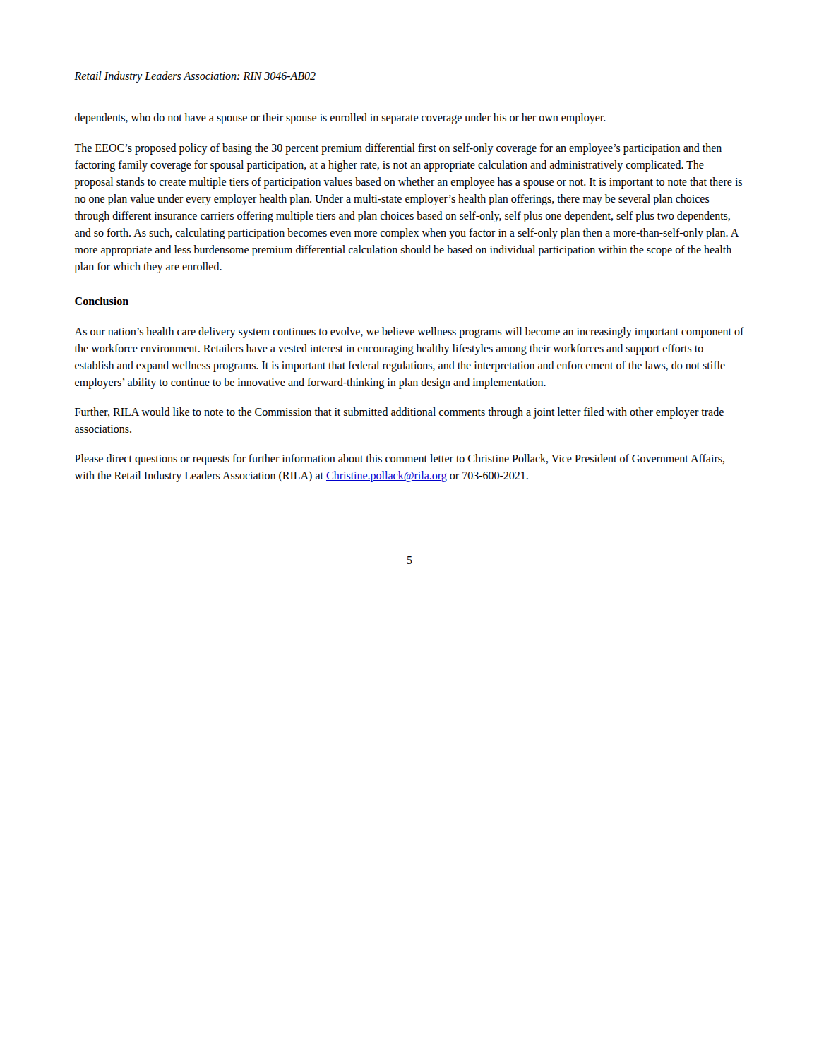Retail Industry Leaders Association: RIN 3046-AB02
dependents, who do not have a spouse or their spouse is enrolled in separate coverage under his or her own employer.
The EEOC’s proposed policy of basing the 30 percent premium differential first on self-only coverage for an employee’s participation and then factoring family coverage for spousal participation, at a higher rate, is not an appropriate calculation and administratively complicated. The proposal stands to create multiple tiers of participation values based on whether an employee has a spouse or not. It is important to note that there is no one plan value under every employer health plan. Under a multi-state employer’s health plan offerings, there may be several plan choices through different insurance carriers offering multiple tiers and plan choices based on self-only, self plus one dependent, self plus two dependents, and so forth. As such, calculating participation becomes even more complex when you factor in a self-only plan then a more-than-self-only plan. A more appropriate and less burdensome premium differential calculation should be based on individual participation within the scope of the health plan for which they are enrolled.
Conclusion
As our nation’s health care delivery system continues to evolve, we believe wellness programs will become an increasingly important component of the workforce environment. Retailers have a vested interest in encouraging healthy lifestyles among their workforces and support efforts to establish and expand wellness programs. It is important that federal regulations, and the interpretation and enforcement of the laws, do not stifle employers’ ability to continue to be innovative and forward-thinking in plan design and implementation.
Further, RILA would like to note to the Commission that it submitted additional comments through a joint letter filed with other employer trade associations.
Please direct questions or requests for further information about this comment letter to Christine Pollack, Vice President of Government Affairs, with the Retail Industry Leaders Association (RILA) at Christine.pollack@rila.org or 703-600-2021.
5